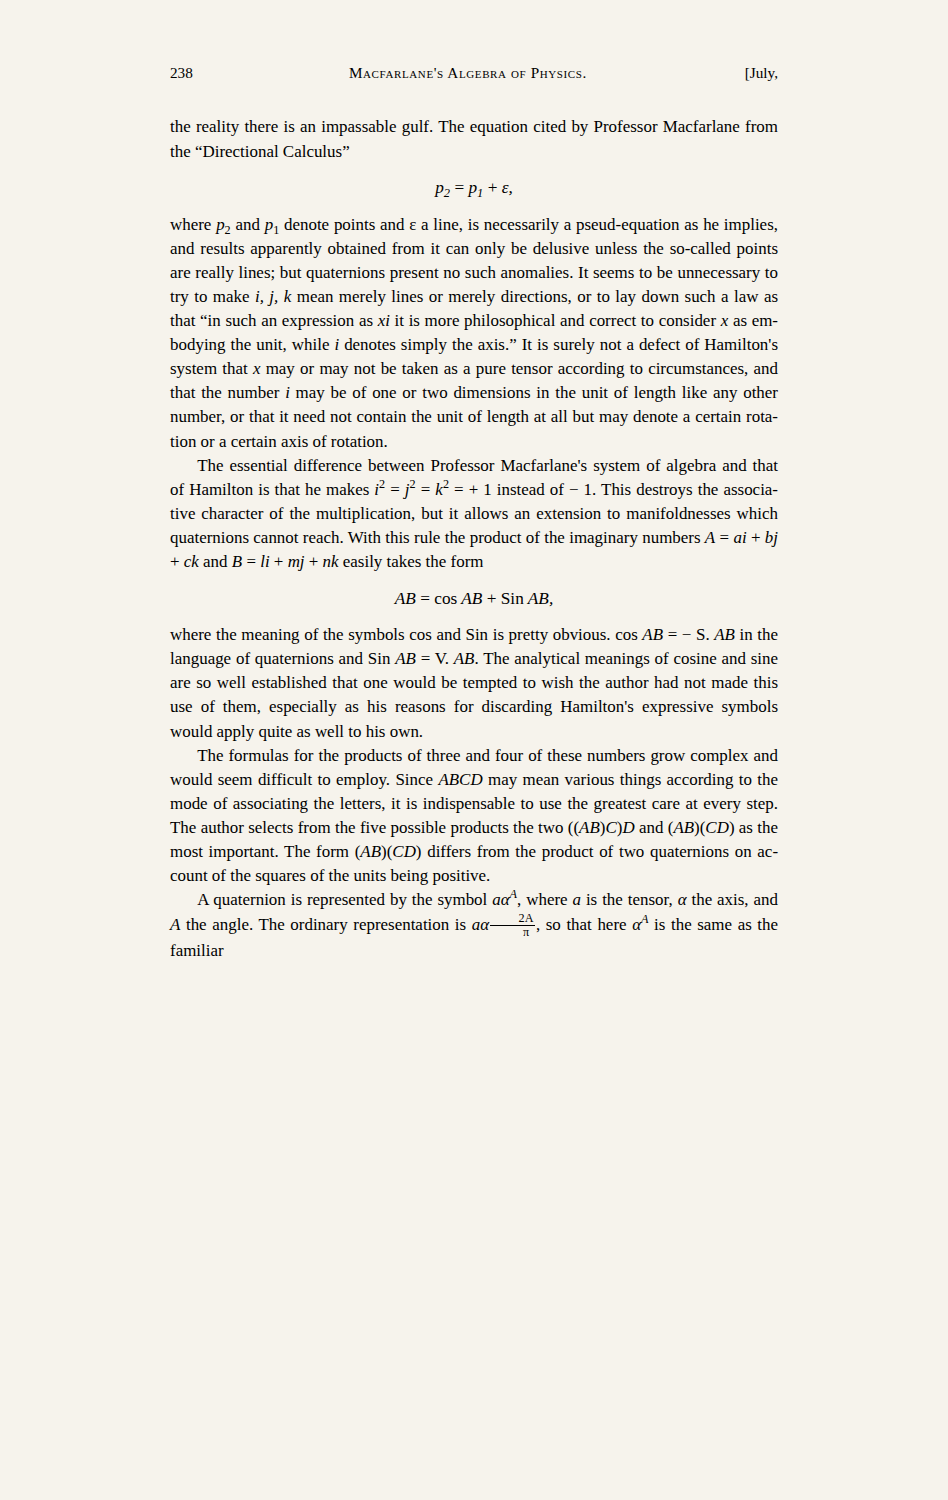238 Macfarlane's Algebra of Physics. [July,
the reality there is an impassable gulf. The equation cited by Professor Macfarlane from the “Directional Calculus”
p2 = p1 + ε,
where p2 and p1 denote points and ε a line, is necessarily a pseud-equation as he implies, and results apparently obtained from it can only be delusive unless the so-called points are really lines; but quaternions present no such anomalies. It seems to be unnecessary to try to make i, j, k mean merely lines or merely directions, or to lay down such a law as that “in such an expression as xi it is more philosophical and correct to consider x as embodying the unit, while i denotes simply the axis.” It is surely not a defect of Hamilton's system that x may or may not be taken as a pure tensor according to circumstances, and that the number i may be of one or two dimensions in the unit of length like any other number, or that it need not contain the unit of length at all but may denote a certain rotation or a certain axis of rotation.
The essential difference between Professor Macfarlane's system of algebra and that of Hamilton is that he makes i2 = j2 = k2 = + 1 instead of − 1. This destroys the associative character of the multiplication, but it allows an extension to manifoldnesses which quaternions cannot reach. With this rule the product of the imaginary numbers A = ai + bj + ck and B = li + mj + nk easily takes the form
AB = cos AB + Sin AB,
where the meaning of the symbols cos and Sin is pretty obvious. cos AB = − S. AB in the language of quaternions and Sin AB = V. AB. The analytical meanings of cosine and sine are so well established that one would be tempted to wish the author had not made this use of them, especially as his reasons for discarding Hamilton's expressive symbols would apply quite as well to his own.
The formulas for the products of three and four of these numbers grow complex and would seem difficult to employ. Since ABCD may mean various things according to the mode of associating the letters, it is indispensable to use the greatest care at every step. The author selects from the five possible products the two ((AB)C)D and (AB)(CD) as the most important. The form (AB)(CD) differs from the product of two quaternions on account of the squares of the units being positive.
A quaternion is represented by the symbol aαA, where a is the tensor, α the axis, and A the angle. The ordinary representation is aα 2A π, so that here αA is the same as the familiar